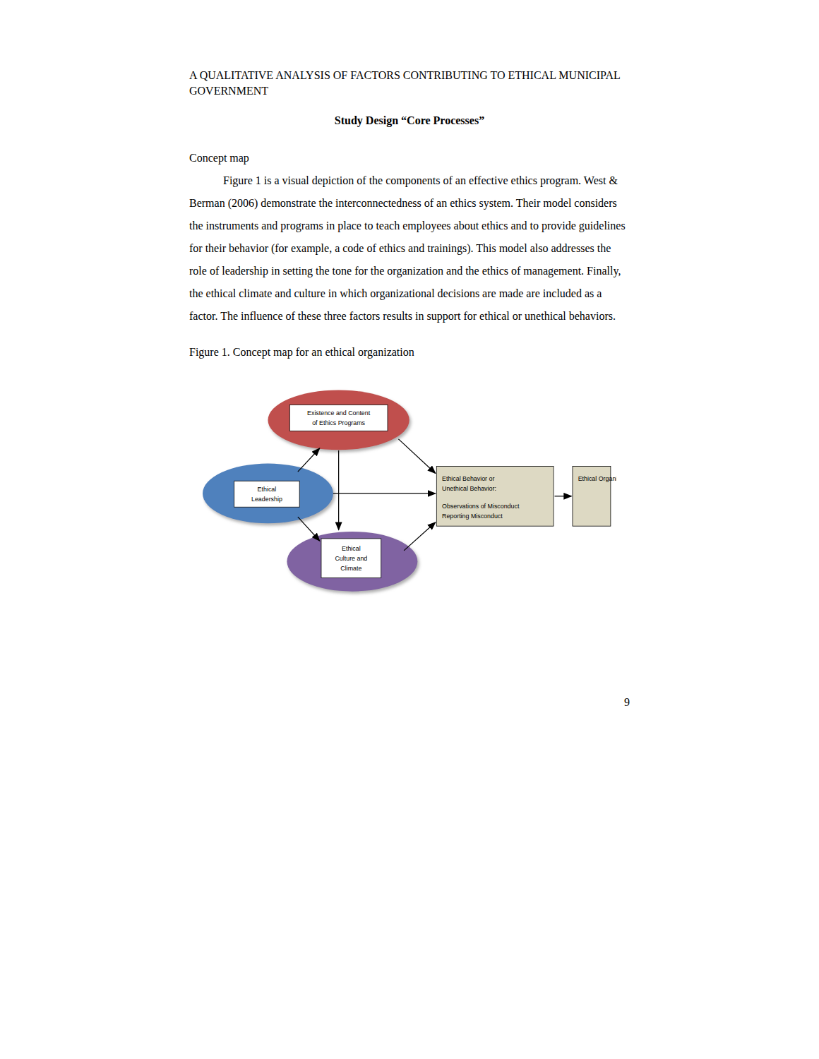A Qualitative Analysis of Factors Contributing to Ethical Municipal Government
Study Design “Core Processes”
Concept map
Figure 1 is a visual depiction of the components of an effective ethics program. West & Berman (2006) demonstrate the interconnectedness of an ethics system. Their model considers the instruments and programs in place to teach employees about ethics and to provide guidelines for their behavior (for example, a code of ethics and trainings). This model also addresses the role of leadership in setting the tone for the organization and the ethics of management. Finally, the ethical climate and culture in which organizational decisions are made are included as a factor. The influence of these three factors results in support for ethical or unethical behaviors.
Figure 1. Concept map for an ethical organization
Existence and Content of Ethics Programs Ethical Leadership Ethical Culture and Climate Ethical Behavior or Unethical Behavior: Observations of Misconduct Reporting Misconduct Ethical Organization
9